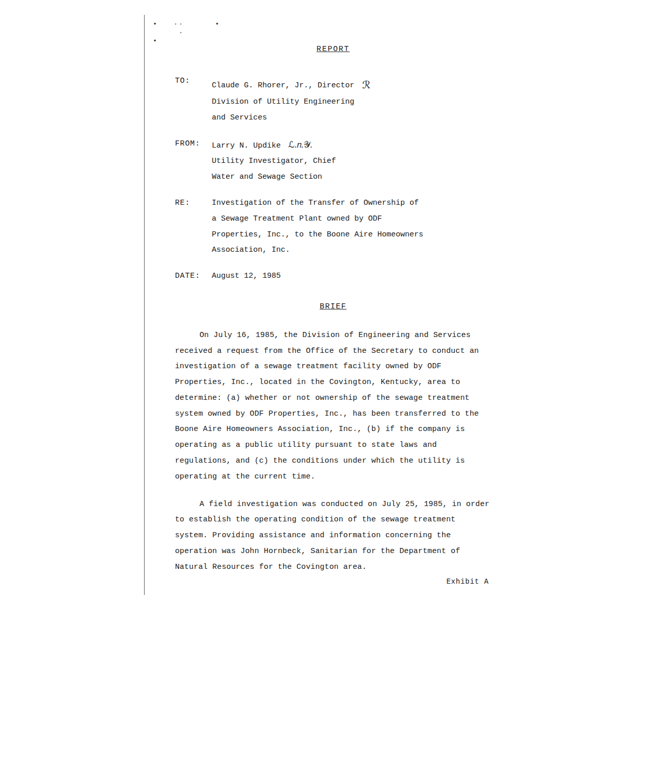• ·· • · •
REPORT
| TO: | Claude G. Rhorer, Jr., Director ℛ Division of Utility Engineering and Services |
| FROM: | Larry N. Updike ℒ.𝑛.𝒴. Utility Investigator, Chief Water and Sewage Section |
| RE: | Investigation of the Transfer of Ownership of a Sewage Treatment Plant owned by ODF Properties, Inc., to the Boone Aire Homeowners Association, Inc. |
| DATE: | August 12, 1985 |
BRIEF
On July 16, 1985, the Division of Engineering and Services received a request from the Office of the Secretary to conduct an investigation of a sewage treatment facility owned by ODF Properties, Inc., located in the Covington, Kentucky, area to determine: (a) whether or not ownership of the sewage treatment system owned by ODF Properties, Inc., has been transferred to the Boone Aire Homeowners Association, Inc., (b) if the company is operating as a public utility pursuant to state laws and regulations, and (c) the conditions under which the utility is operating at the current time.
A field investigation was conducted on July 25, 1985, in order to establish the operating condition of the sewage treatment system. Providing assistance and information concerning the operation was John Hornbeck, Sanitarian for the Department of Natural Resources for the Covington area.
Exhibit A